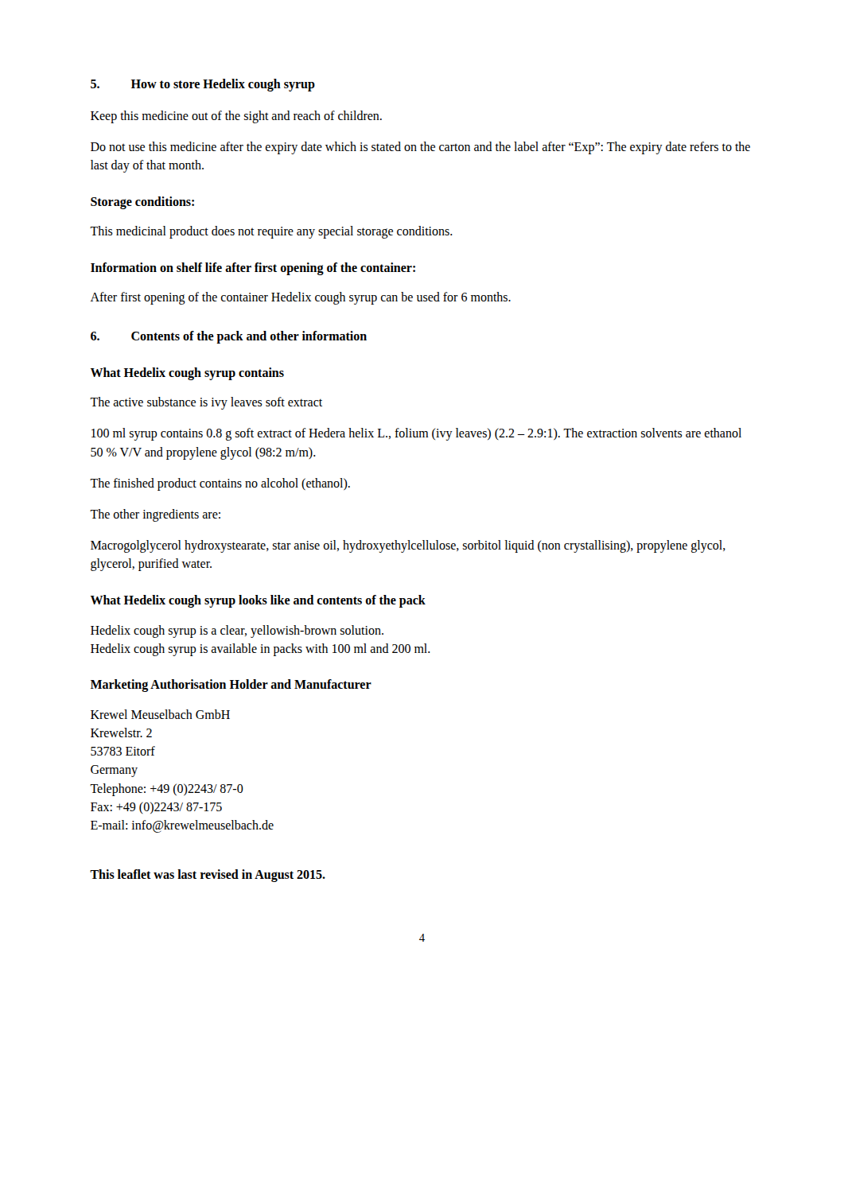5. How to store Hedelix cough syrup
Keep this medicine out of the sight and reach of children.
Do not use this medicine after the expiry date which is stated on the carton and the label after “Exp”: The expiry date refers to the last day of that month.
Storage conditions:
This medicinal product does not require any special storage conditions.
Information on shelf life after first opening of the container:
After first opening of the container Hedelix cough syrup can be used for 6 months.
6. Contents of the pack and other information
What Hedelix cough syrup contains
The active substance is ivy leaves soft extract
100 ml syrup contains 0.8 g soft extract of Hedera helix L., folium (ivy leaves) (2.2 – 2.9:1). The extraction solvents are ethanol 50 % V/V and propylene glycol (98:2 m/m).
The finished product contains no alcohol (ethanol).
The other ingredients are:
Macrogolglycerol hydroxystearate, star anise oil, hydroxyethylcellulose, sorbitol liquid (non crystallising), propylene glycol, glycerol, purified water.
What Hedelix cough syrup looks like and contents of the pack
Hedelix cough syrup is a clear, yellowish-brown solution.
Hedelix cough syrup is available in packs with 100 ml and 200 ml.
Marketing Authorisation Holder and Manufacturer
Krewel Meuselbach GmbH
Krewelstr. 2
53783 Eitorf
Germany
Telephone: +49 (0)2243/ 87-0
Fax: +49 (0)2243/ 87-175
E-mail: info@krewelmeuselbach.de
This leaflet was last revised in August 2015.
4